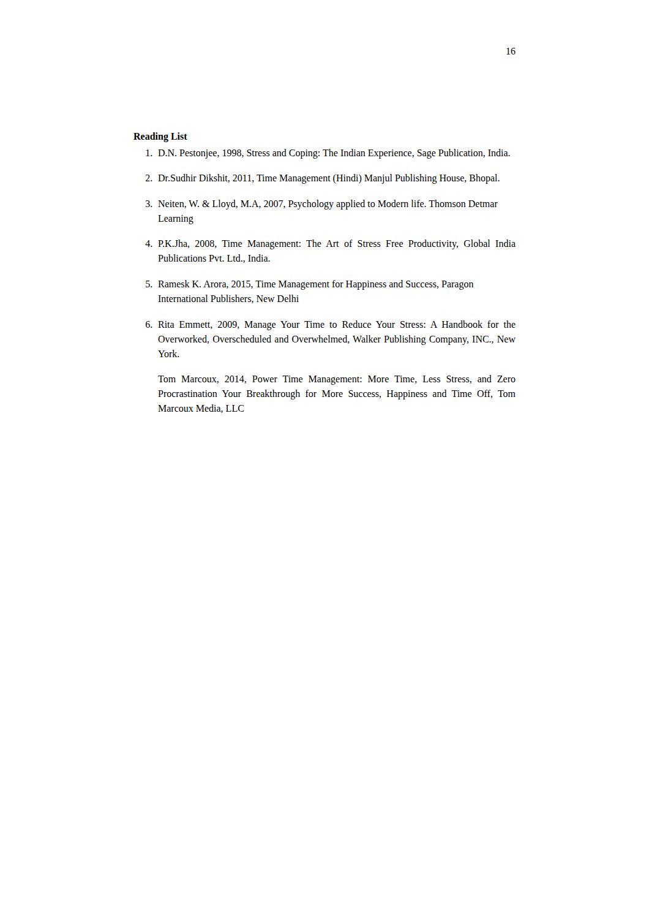16
Reading List
D.N. Pestonjee, 1998, Stress and Coping: The Indian Experience, Sage Publication, India.
Dr.Sudhir Dikshit, 2011, Time Management (Hindi) Manjul Publishing House, Bhopal.
Neiten, W. & Lloyd, M.A, 2007, Psychology applied to Modern life. Thomson Detmar Learning
P.K.Jha, 2008, Time Management: The Art of Stress Free Productivity, Global India Publications Pvt. Ltd., India.
Ramesk K. Arora, 2015, Time Management for Happiness and Success, Paragon International Publishers, New Delhi
Rita Emmett, 2009, Manage Your Time to Reduce Your Stress: A Handbook for the Overworked, Overscheduled and Overwhelmed, Walker Publishing Company, INC., New York.
Tom Marcoux, 2014, Power Time Management: More Time, Less Stress, and Zero Procrastination Your Breakthrough for More Success, Happiness and Time Off, Tom Marcoux Media, LLC